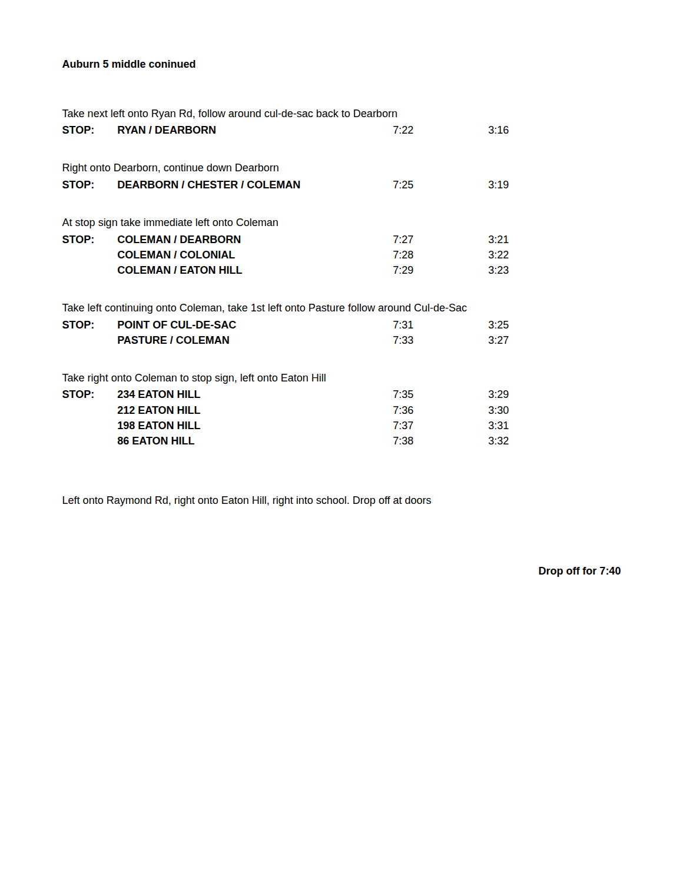Auburn 5 middle coninued
Take next left onto Ryan Rd, follow around cul-de-sac back to Dearborn
| STOP: | RYAN / DEARBORN | 7:22 | 3:16 |
Right onto Dearborn, continue down Dearborn
| STOP: | DEARBORN / CHESTER / COLEMAN | 7:25 | 3:19 |
At stop sign take immediate left onto Coleman
| STOP: | COLEMAN / DEARBORN | 7:27 | 3:21 |
| | COLEMAN / COLONIAL | 7:28 | 3:22 |
| | COLEMAN / EATON HILL | 7:29 | 3:23 |
Take left continuing onto Coleman, take 1st left onto Pasture follow around Cul-de-Sac
| STOP: | POINT OF CUL-DE-SAC | 7:31 | 3:25 |
| | PASTURE / COLEMAN | 7:33 | 3:27 |
Take right onto Coleman to stop sign, left onto Eaton Hill
| STOP: | 234 EATON HILL | 7:35 | 3:29 |
| | 212 EATON HILL | 7:36 | 3:30 |
| | 198 EATON HILL | 7:37 | 3:31 |
| | 86 EATON HILL | 7:38 | 3:32 |
Left onto Raymond Rd, right onto Eaton Hill, right into school. Drop off at doors
Drop off for 7:40